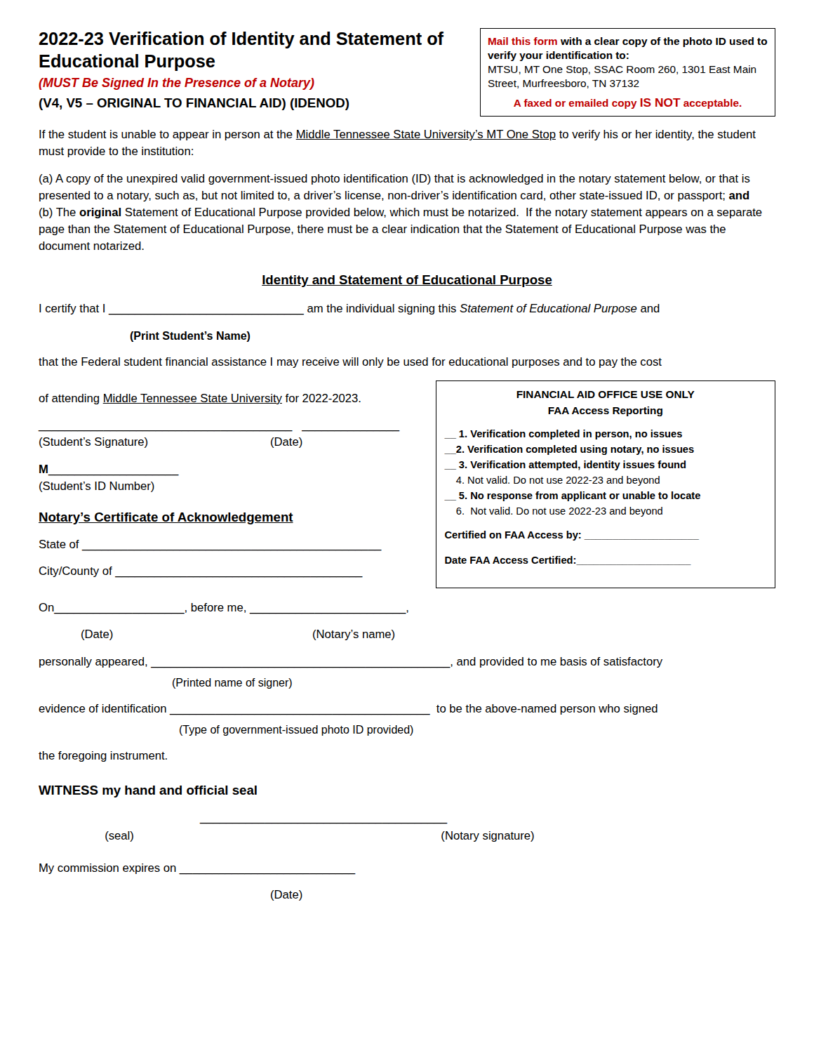2022-23 Verification of Identity and Statement of Educational Purpose
(MUST Be Signed In the Presence of a Notary)
(V4, V5 – ORIGINAL TO FINANCIAL AID) (IDENOD)
Mail this form with a clear copy of the photo ID used to verify your identification to:
MTSU, MT One Stop, SSAC Room 260, 1301 East Main Street, Murfreesboro, TN 37132 A faxed or emailed copy IS NOT acceptable.
If the student is unable to appear in person at the Middle Tennessee State University’s MT One Stop to verify his or her identity, the student must provide to the institution:
(a) A copy of the unexpired valid government-issued photo identification (ID) that is acknowledged in the notary statement below, or that is presented to a notary, such as, but not limited to, a driver’s license, non-driver’s identification card, other state-issued ID, or passport; and
(b) The original Statement of Educational Purpose provided below, which must be notarized. If the notary statement appears on a separate page than the Statement of Educational Purpose, there must be a clear indication that the Statement of Educational Purpose was the document notarized.
Identity and Statement of Educational Purpose
I certify that I ______________________________ am the individual signing this Statement of Educational Purpose and
(Print Student’s Name)
that the Federal student financial assistance I may receive will only be used for educational purposes and to pay the cost
of attending Middle Tennessee State University for 2022-2023.
_______________________________________ _______________
(Student’s Signature) (Date)
M____________________
(Student’s ID Number)
Notary’s Certificate of Acknowledgement
State of ______________________________________________
City/County of ______________________________________
FINANCIAL AID OFFICE USE ONLY
FAA Access Reporting
__ 1. Verification completed in person, no issues
__2. Verification completed using notary, no issues
__ 3. Verification attempted, identity issues found
4. Not valid. Do not use 2022-23 and beyond
__ 5. No response from applicant or unable to locate
6. Not valid. Do not use 2022-23 and beyond
Certified on FAA Access by: ____________________
Date FAA Access Certified:____________________
On____________________, before me, ________________________,
(Date) (Notary’s name)
personally appeared, ______________________________________________, and provided to me basis of satisfactory
(Printed name of signer)
evidence of identification ________________________________________ to be the above-named person who signed
(Type of government-issued photo ID provided)
the foregoing instrument.
WITNESS my hand and official seal
(seal)
______________________________________
(Notary signature)
My commission expires on ___________________________
(Date)